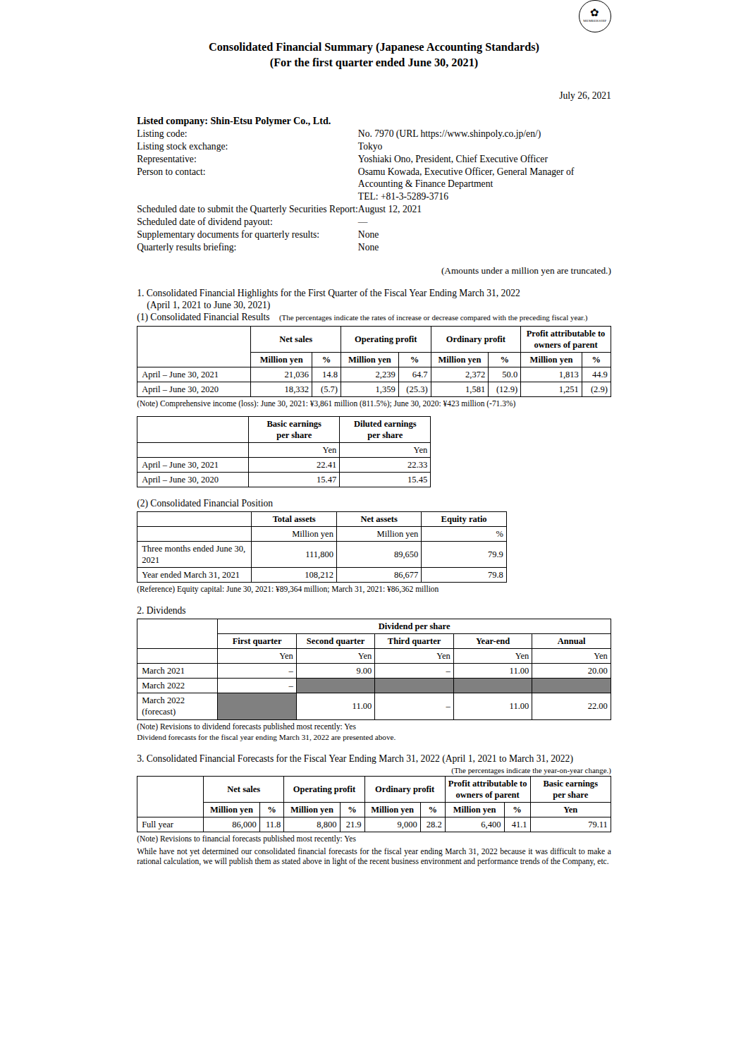✿ MEMBERSHIP
Consolidated Financial Summary (Japanese Accounting Standards)
(For the first quarter ended June 30, 2021)
July 26, 2021
Listed company: Shin-Etsu Polymer Co., Ltd.
| Listing code: | No. 7970 (URL https://www.shinpoly.co.jp/en/) |
| Listing stock exchange: | Tokyo |
| Representative: | Yoshiaki Ono, President, Chief Executive Officer |
| Person to contact: | Osamu Kowada, Executive Officer, General Manager of Accounting & Finance Department |
| | TEL: +81-3-5289-3716 |
| Scheduled date to submit the Quarterly Securities Report: | August 12, 2021 |
| Scheduled date of dividend payout: | — |
| Supplementary documents for quarterly results: | None |
| Quarterly results briefing: | None |
(Amounts under a million yen are truncated.)
1. Consolidated Financial Highlights for the First Quarter of the Fiscal Year Ending March 31, 2022
(April 1, 2021 to June 30, 2021)
(1) Consolidated Financial Results (The percentages indicate the rates of increase or decrease compared with the preceding fiscal year.)
| | Net sales | Operating profit | Ordinary profit | Profit attributable to owners of parent |
| --- | --- | --- | --- | --- |
| Million yen | % | Million yen | % | Million yen | % | Million yen | % |
| April – June 30, 2021 | 21,036 | 14.8 | 2,239 | 64.7 | 2,372 | 50.0 | 1,813 | 44.9 |
| April – June 30, 2020 | 18,332 | (5.7) | 1,359 | (25.3) | 1,581 | (12.9) | 1,251 | (2.9) |
(Note) Comprehensive income (loss): June 30, 2021: ¥3,861 million (811.5%); June 30, 2020: ¥423 million (-71.3%)
| | Basic earnings per share | Diluted earnings per share |
| --- | --- | --- |
| | Yen | Yen |
| April – June 30, 2021 | 22.41 | 22.33 |
| April – June 30, 2020 | 15.47 | 15.45 |
(2) Consolidated Financial Position
| | Total assets | Net assets | Equity ratio |
| --- | --- | --- | --- |
| | Million yen | Million yen | % |
| Three months ended June 30, 2021 | 111,800 | 89,650 | 79.9 |
| Year ended March 31, 2021 | 108,212 | 86,677 | 79.8 |
(Reference) Equity capital: June 30, 2021: ¥89,364 million; March 31, 2021: ¥86,362 million
2. Dividends
| | Dividend per share |
| --- | --- |
| First quarter | Second quarter | Third quarter | Year-end | Annual |
| | Yen | Yen | Yen | Yen | Yen |
| March 2021 | – | 9.00 | – | 11.00 | 20.00 |
| March 2022 | – | | | | |
| March 2022 (forecast) | | 11.00 | – | 11.00 | 22.00 |
(Note) Revisions to dividend forecasts published most recently: Yes
Dividend forecasts for the fiscal year ending March 31, 2022 are presented above.
3. Consolidated Financial Forecasts for the Fiscal Year Ending March 31, 2022 (April 1, 2021 to March 31, 2022)
(The percentages indicate the year-on-year change.)
| | Net sales | Operating profit | Ordinary profit | Profit attributable to owners of parent | Basic earnings per share |
| --- | --- | --- | --- | --- | --- |
| Million yen | % | Million yen | % | Million yen | % | Million yen | % | Yen |
| Full year | 86,000 | 11.8 | 8,800 | 21.9 | 9,000 | 28.2 | 6,400 | 41.1 | 79.11 |
(Note) Revisions to financial forecasts published most recently: Yes
While have not yet determined our consolidated financial forecasts for the fiscal year ending March 31, 2022 because it was difficult to make a rational calculation, we will publish them as stated above in light of the recent business environment and performance trends of the Company, etc.